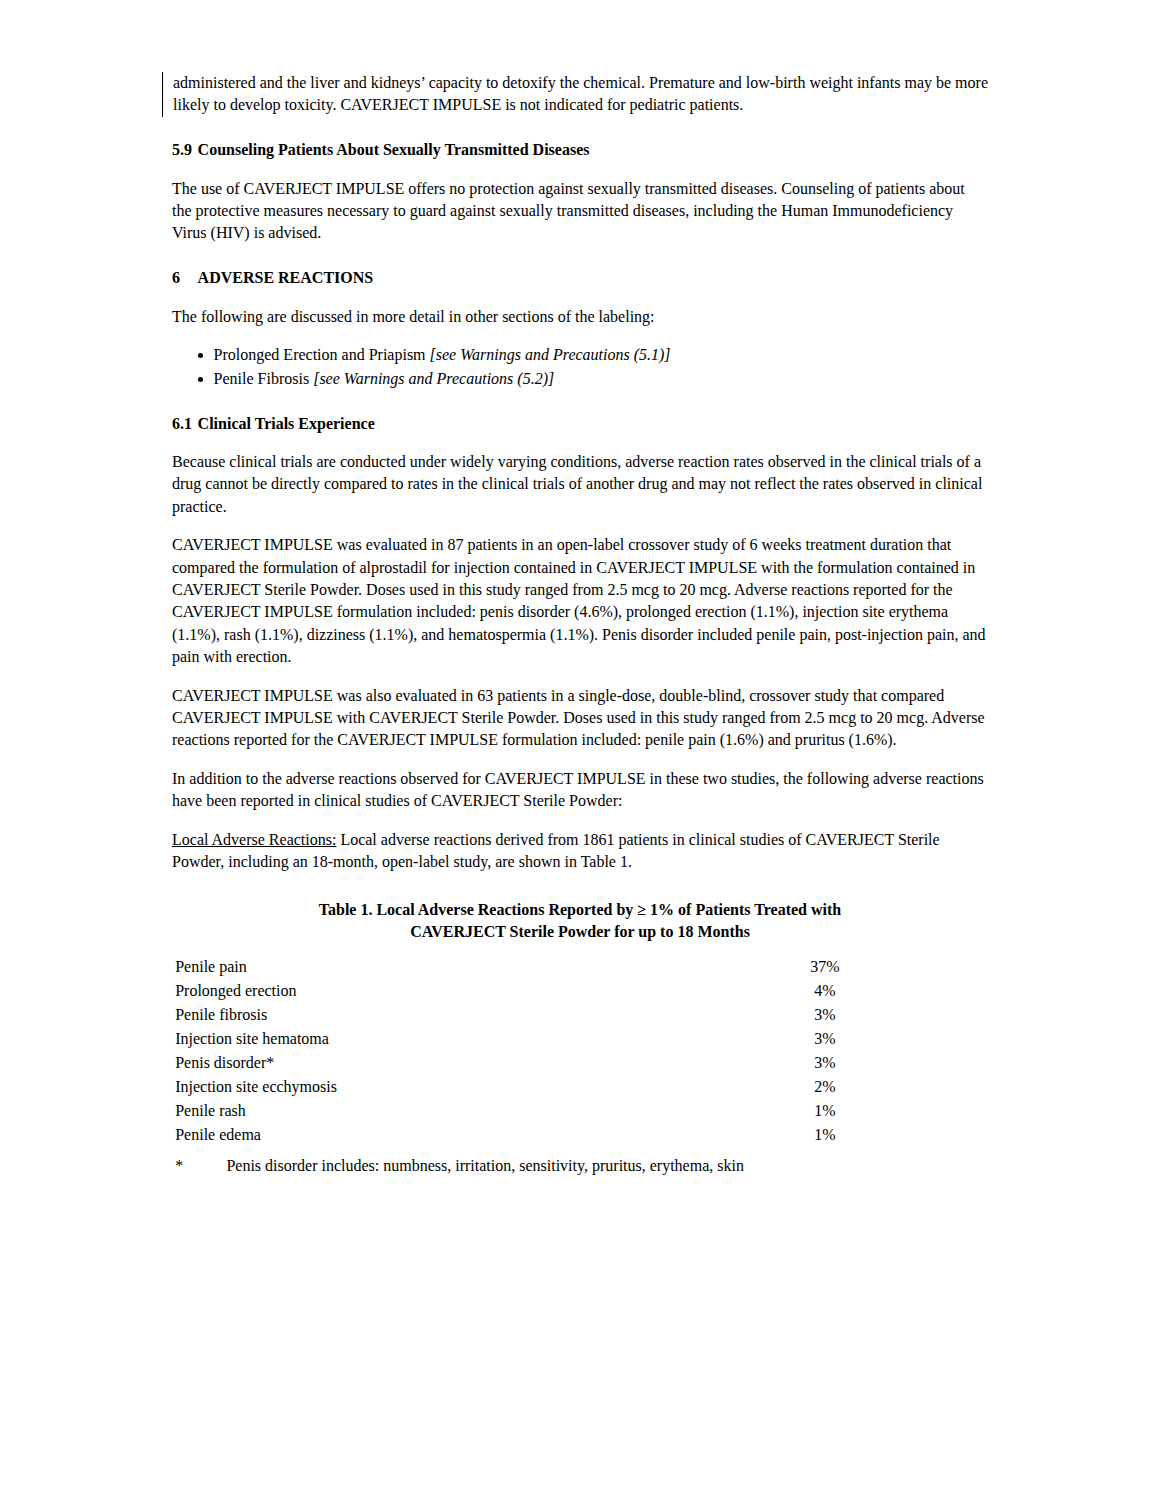administered and the liver and kidneys’ capacity to detoxify the chemical. Premature and low-birth weight infants may be more likely to develop toxicity. CAVERJECT IMPULSE is not indicated for pediatric patients.
5.9 Counseling Patients About Sexually Transmitted Diseases
The use of CAVERJECT IMPULSE offers no protection against sexually transmitted diseases. Counseling of patients about the protective measures necessary to guard against sexually transmitted diseases, including the Human Immunodeficiency Virus (HIV) is advised.
6 ADVERSE REACTIONS
The following are discussed in more detail in other sections of the labeling:
Prolonged Erection and Priapism [see Warnings and Precautions (5.1)]
Penile Fibrosis [see Warnings and Precautions (5.2)]
6.1 Clinical Trials Experience
Because clinical trials are conducted under widely varying conditions, adverse reaction rates observed in the clinical trials of a drug cannot be directly compared to rates in the clinical trials of another drug and may not reflect the rates observed in clinical practice.
CAVERJECT IMPULSE was evaluated in 87 patients in an open-label crossover study of 6 weeks treatment duration that compared the formulation of alprostadil for injection contained in CAVERJECT IMPULSE with the formulation contained in CAVERJECT Sterile Powder. Doses used in this study ranged from 2.5 mcg to 20 mcg. Adverse reactions reported for the CAVERJECT IMPULSE formulation included: penis disorder (4.6%), prolonged erection (1.1%), injection site erythema (1.1%), rash (1.1%), dizziness (1.1%), and hematospermia (1.1%). Penis disorder included penile pain, post-injection pain, and pain with erection.
CAVERJECT IMPULSE was also evaluated in 63 patients in a single-dose, double-blind, crossover study that compared CAVERJECT IMPULSE with CAVERJECT Sterile Powder. Doses used in this study ranged from 2.5 mcg to 20 mcg. Adverse reactions reported for the CAVERJECT IMPULSE formulation included: penile pain (1.6%) and pruritus (1.6%).
In addition to the adverse reactions observed for CAVERJECT IMPULSE in these two studies, the following adverse reactions have been reported in clinical studies of CAVERJECT Sterile Powder:
Local Adverse Reactions: Local adverse reactions derived from 1861 patients in clinical studies of CAVERJECT Sterile Powder, including an 18-month, open-label study, are shown in Table 1.
Table 1. Local Adverse Reactions Reported by ≥ 1% of Patients Treated with
CAVERJECT Sterile Powder for up to 18 Months
| Penile pain | 37% |
| Prolonged erection | 4% |
| Penile fibrosis | 3% |
| Injection site hematoma | 3% |
| Penis disorder* | 3% |
| Injection site ecchymosis | 2% |
| Penile rash | 1% |
| Penile edema | 1% |
*Penis disorder includes: numbness, irritation, sensitivity, pruritus, erythema, skin